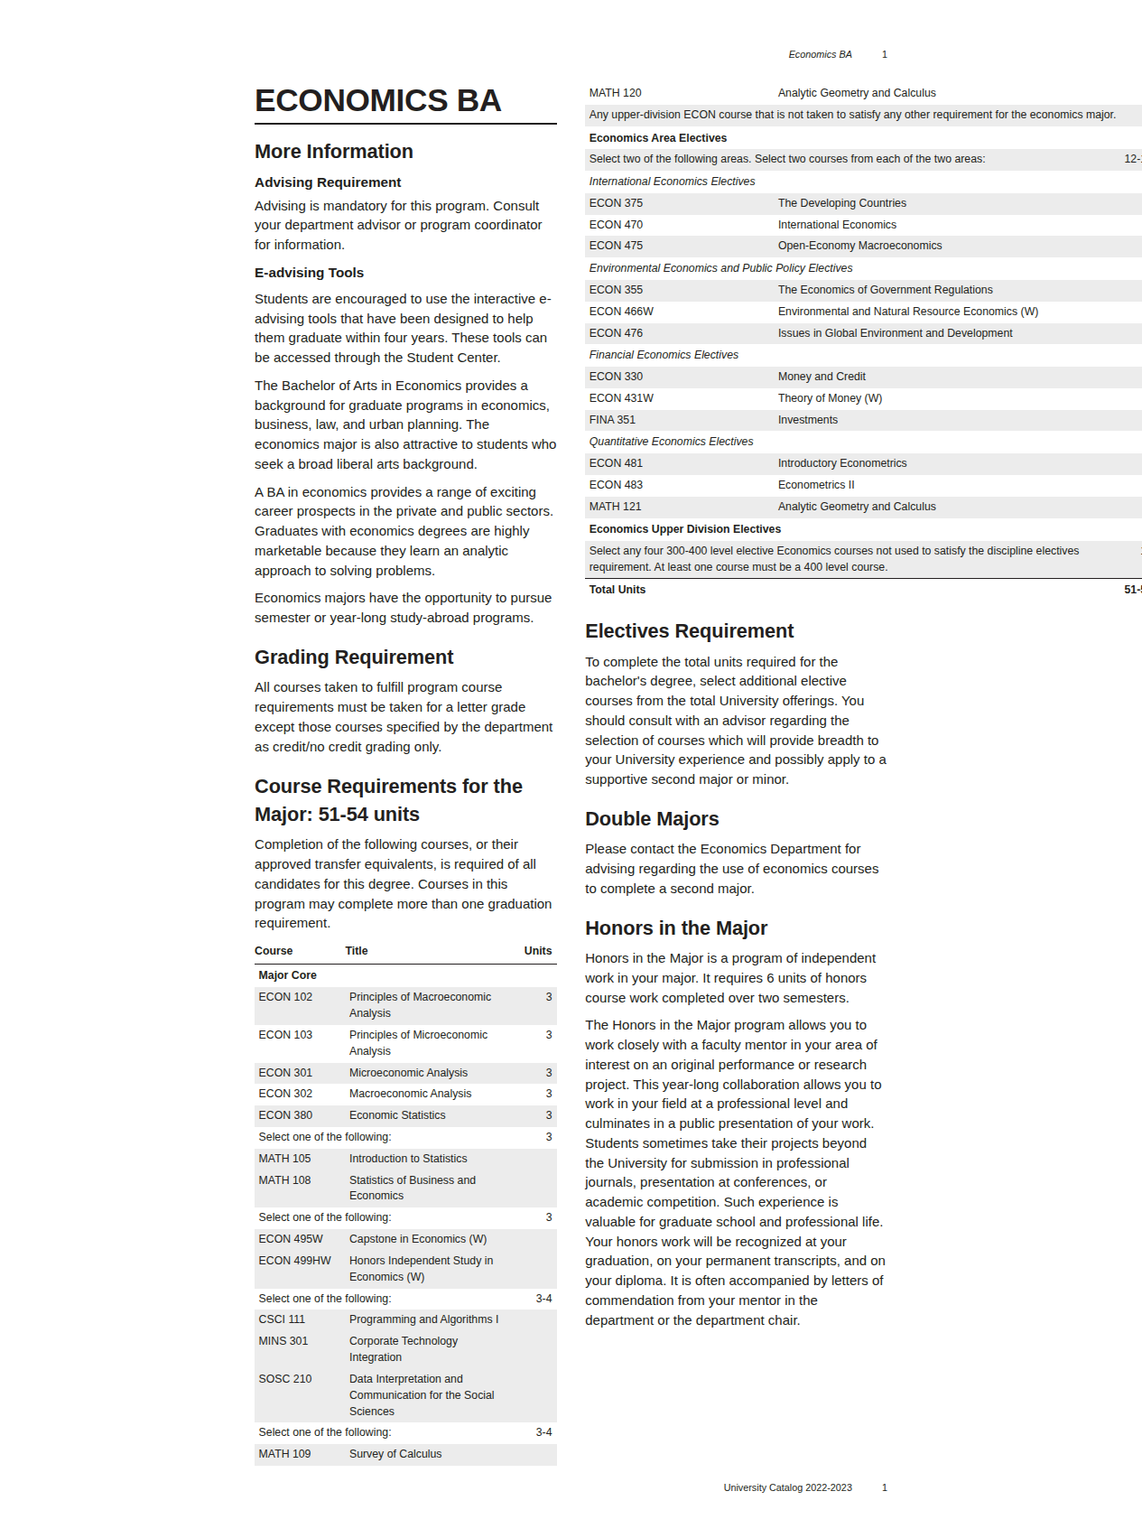Economics BA 1
ECONOMICS BA
More Information
Advising Requirement
Advising is mandatory for this program. Consult your department advisor or program coordinator for information.
E-advising Tools
Students are encouraged to use the interactive e-advising tools that have been designed to help them graduate within four years. These tools can be accessed through the Student Center.
The Bachelor of Arts in Economics provides a background for graduate programs in economics, business, law, and urban planning. The economics major is also attractive to students who seek a broad liberal arts background.
A BA in economics provides a range of exciting career prospects in the private and public sectors. Graduates with economics degrees are highly marketable because they learn an analytic approach to solving problems.
Economics majors have the opportunity to pursue semester or year-long study-abroad programs.
Grading Requirement
All courses taken to fulfill program course requirements must be taken for a letter grade except those courses specified by the department as credit/no credit grading only.
Course Requirements for the Major: 51-54 units
Completion of the following courses, or their approved transfer equivalents, is required of all candidates for this degree. Courses in this program may complete more than one graduation requirement.
| Course | Title | Units |
| --- | --- | --- |
| Major Core |
| ECON 102 | Principles of Macroeconomic Analysis | 3 |
| ECON 103 | Principles of Microeconomic Analysis | 3 |
| ECON 301 | Microeconomic Analysis | 3 |
| ECON 302 | Macroeconomic Analysis | 3 |
| ECON 380 | Economic Statistics | 3 |
| Select one of the following: | 3 |
| MATH 105 | Introduction to Statistics | |
| MATH 108 | Statistics of Business and Economics | |
| Select one of the following: | 3 |
| ECON 495W | Capstone in Economics (W) | |
| ECON 499HW | Honors Independent Study in Economics (W) | |
| Select one of the following: | 3-4 |
| CSCI 111 | Programming and Algorithms I | |
| MINS 301 | Corporate Technology Integration | |
| SOSC 210 | Data Interpretation and Communication for the Social Sciences | |
| Select one of the following: | 3-4 |
| MATH 109 | Survey of Calculus | |
| MATH 120 | Analytic Geometry and Calculus | |
| Any upper-division ECON course that is not taken to satisfy any other requirement for the economics major. | |
| Economics Area Electives |
| Select two of the following areas. Select two courses from each of the two areas: | 12-13 |
| International Economics Electives |
| ECON 375 | The Developing Countries | |
| ECON 470 | International Economics | |
| ECON 475 | Open-Economy Macroeconomics | |
| Environmental Economics and Public Policy Electives |
| ECON 355 | The Economics of Government Regulations | |
| ECON 466W | Environmental and Natural Resource Economics (W) | |
| ECON 476 | Issues in Global Environment and Development | |
| Financial Economics Electives |
| ECON 330 | Money and Credit | |
| ECON 431W | Theory of Money (W) | |
| FINA 351 | Investments | |
| Quantitative Economics Electives |
| ECON 481 | Introductory Econometrics | |
| ECON 483 | Econometrics II | |
| MATH 121 | Analytic Geometry and Calculus | |
| Economics Upper Division Electives |
| Select any four 300-400 level elective Economics courses not used to satisfy the discipline electives requirement. At least one course must be a 400 level course. | 12 |
| Total Units | 51-54 |
Electives Requirement
To complete the total units required for the bachelor's degree, select additional elective courses from the total University offerings. You should consult with an advisor regarding the selection of courses which will provide breadth to your University experience and possibly apply to a supportive second major or minor.
Double Majors
Please contact the Economics Department for advising regarding the use of economics courses to complete a second major.
Honors in the Major
Honors in the Major is a program of independent work in your major. It requires 6 units of honors course work completed over two semesters.
The Honors in the Major program allows you to work closely with a faculty mentor in your area of interest on an original performance or research project. This year-long collaboration allows you to work in your field at a professional level and culminates in a public presentation of your work. Students sometimes take their projects beyond the University for submission in professional journals, presentation at conferences, or academic competition. Such experience is valuable for graduate school and professional life. Your honors work will be recognized at your graduation, on your permanent transcripts, and on your diploma. It is often accompanied by letters of commendation from your mentor in the department or the department chair.
University Catalog 2022-2023 1